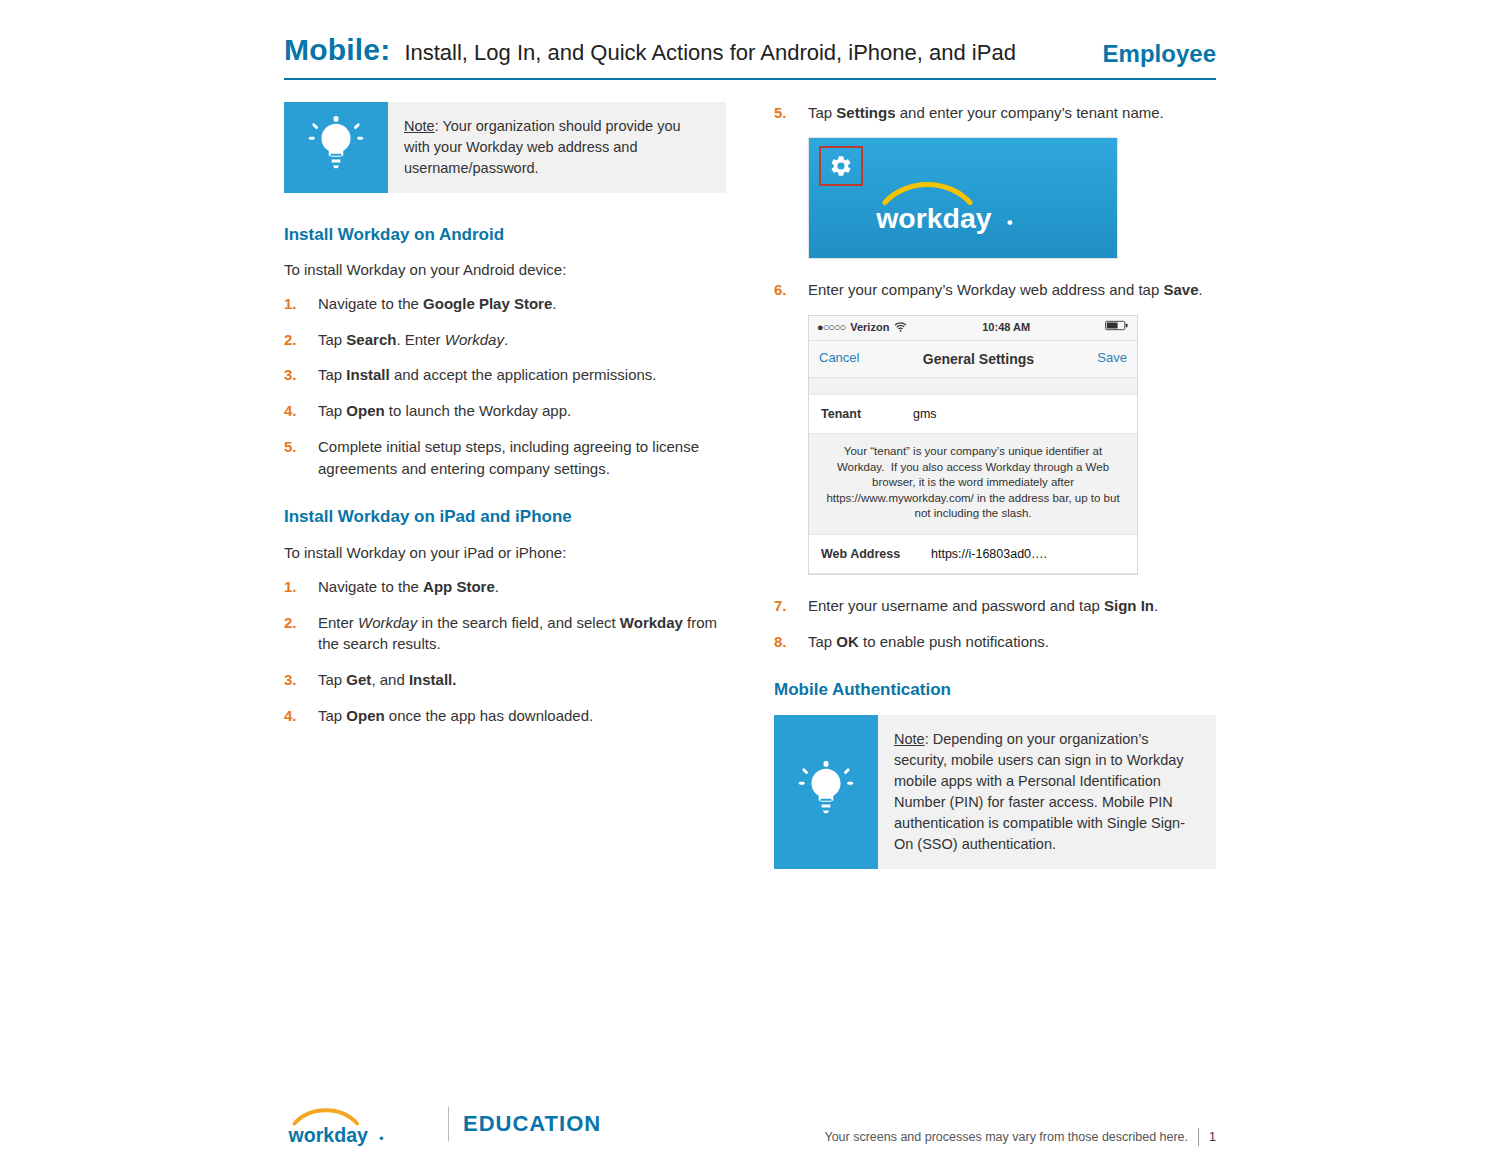Mobile: Install, Log In, and Quick Actions for Android, iPhone, and iPad
Employee
Note: Your organization should provide you with your Workday web address and username/password.
Install Workday on Android
To install Workday on your Android device:
Navigate to the Google Play Store.
Tap Search. Enter Workday.
Tap Install and accept the application permissions.
Tap Open to launch the Workday app.
Complete initial setup steps, including agreeing to license agreements and entering company settings.
Install Workday on iPad and iPhone
To install Workday on your iPad or iPhone:
Navigate to the App Store.
Enter Workday in the search field, and select Workday from the search results.
Tap Get, and Install.
Tap Open once the app has downloaded.
Tap Settings and enter your company’s tenant name.
workday
Enter your company’s Workday web address and tap Save.
●○○○○ Verizon 10:48 AM
Cancel General Settings Save
Tenant gms
Your “tenant” is your company’s unique identifier at Workday. If you also access Workday through a Web browser, it is the word immediately after https://www.myworkday.com/ in the address bar, up to but not including the slash.
Web Address https://i-16803ad0….
Enter your username and password and tap Sign In.
Tap OK to enable push notifications.
Mobile Authentication
Note: Depending on your organization’s security, mobile users can sign in to Workday mobile apps with a Personal Identification Number (PIN) for faster access. Mobile PIN authentication is compatible with Single Sign-On (SSO) authentication.
workday
EDUCATION
Your screens and processes may vary from those described here. 1